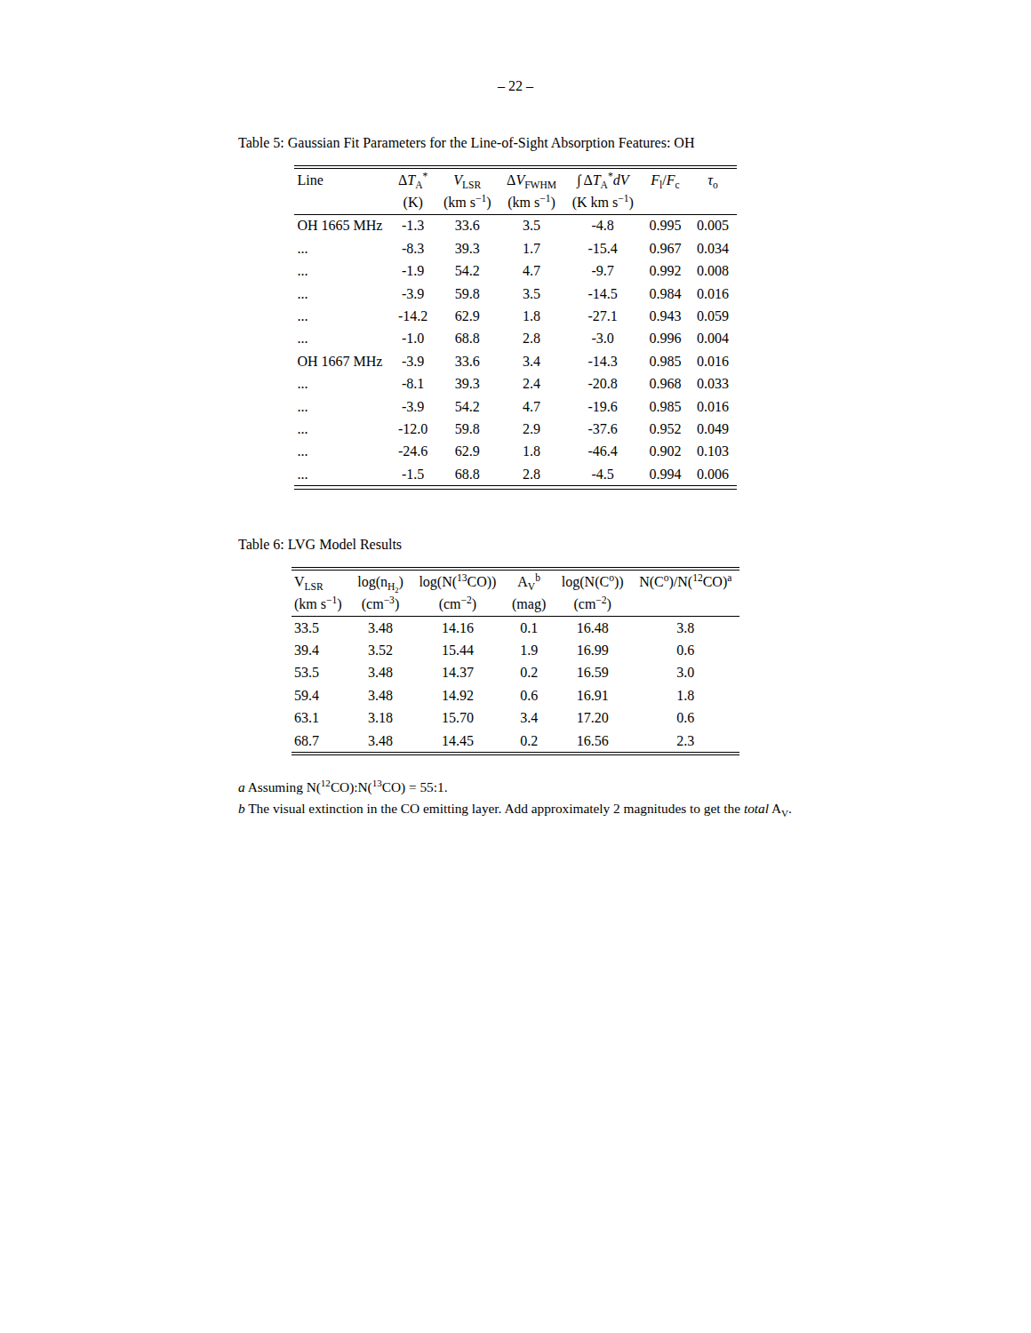– 22 –
Table 5: Gaussian Fit Parameters for the Line-of-Sight Absorption Features: OH
| Line | Δ T A * | V LSR | Δ V FWHM | ∫ Δ T A * dV | F l / F c | τ o |
| --- | --- | --- | --- | --- | --- | --- |
| | (K) | (km s −1 ) | (km s −1 ) | (K km s −1 ) | | |
| OH 1665 MHz | -1.3 | 33.6 | 3.5 | -4.8 | 0.995 | 0.005 |
| ... | -8.3 | 39.3 | 1.7 | -15.4 | 0.967 | 0.034 |
| ... | -1.9 | 54.2 | 4.7 | -9.7 | 0.992 | 0.008 |
| ... | -3.9 | 59.8 | 3.5 | -14.5 | 0.984 | 0.016 |
| ... | -14.2 | 62.9 | 1.8 | -27.1 | 0.943 | 0.059 |
| ... | -1.0 | 68.8 | 2.8 | -3.0 | 0.996 | 0.004 |
| OH 1667 MHz | -3.9 | 33.6 | 3.4 | -14.3 | 0.985 | 0.016 |
| ... | -8.1 | 39.3 | 2.4 | -20.8 | 0.968 | 0.033 |
| ... | -3.9 | 54.2 | 4.7 | -19.6 | 0.985 | 0.016 |
| ... | -12.0 | 59.8 | 2.9 | -37.6 | 0.952 | 0.049 |
| ... | -24.6 | 62.9 | 1.8 | -46.4 | 0.902 | 0.103 |
| ... | -1.5 | 68.8 | 2.8 | -4.5 | 0.994 | 0.006 |
Table 6: LVG Model Results
| V LSR | log(n H 2 ) | log(N( 13 CO)) | A V b | log(N(C o )) | N(C o )/N( 12 CO) a |
| --- | --- | --- | --- | --- | --- |
| (km s −1 ) | (cm −3 ) | (cm −2 ) | (mag) | (cm −2 ) | |
| 33.5 | 3.48 | 14.16 | 0.1 | 16.48 | 3.8 |
| 39.4 | 3.52 | 15.44 | 1.9 | 16.99 | 0.6 |
| 53.5 | 3.48 | 14.37 | 0.2 | 16.59 | 3.0 |
| 59.4 | 3.48 | 14.92 | 0.6 | 16.91 | 1.8 |
| 63.1 | 3.18 | 15.70 | 3.4 | 17.20 | 0.6 |
| 68.7 | 3.48 | 14.45 | 0.2 | 16.56 | 2.3 |
a Assuming N(12CO):N(13CO) = 55:1.
b The visual extinction in the CO emitting layer. Add approximately 2 magnitudes to get the total AV.